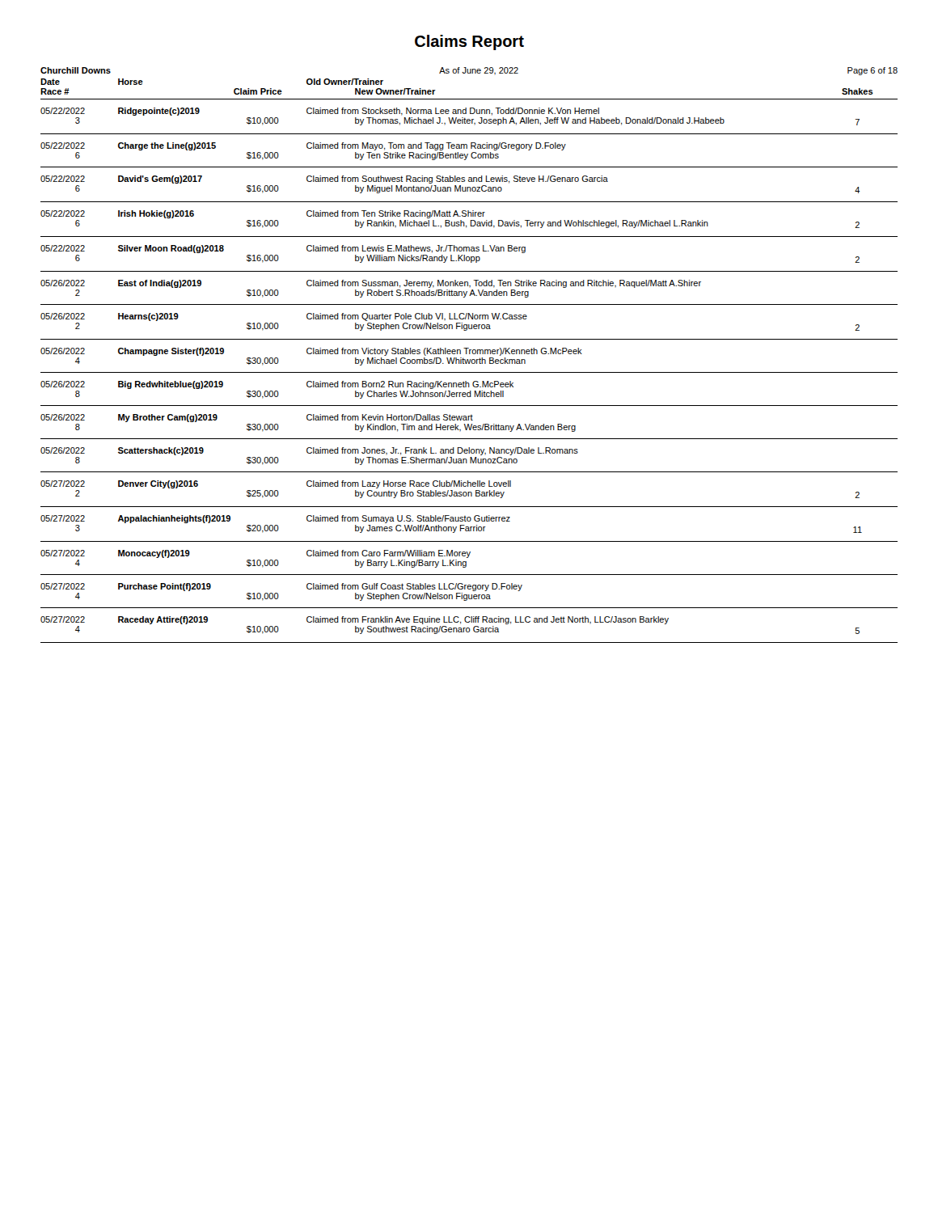Claims Report
Churchill Downs As of June 29, 2022 Page 6 of 18
| Date | Horse | Old Owner/Trainer | |
| --- | --- | --- | --- |
| Race # | Claim Price | New Owner/Trainer | Shakes |
| 05/22/2022 3 | Ridgepointe(c)2019 $10,000 | Claimed from Stockseth, Norma Lee and Dunn, Todd/Donnie K.Von Hemel by Thomas, Michael J., Weiter, Joseph A, Allen, Jeff W and Habeeb, Donald/Donald J.Habeeb | 7 |
| 05/22/2022 6 | Charge the Line(g)2015 $16,000 | Claimed from Mayo, Tom and Tagg Team Racing/Gregory D.Foley by Ten Strike Racing/Bentley Combs | |
| 05/22/2022 6 | David's Gem(g)2017 $16,000 | Claimed from Southwest Racing Stables and Lewis, Steve H./Genaro Garcia by Miguel Montano/Juan MunozCano | 4 |
| 05/22/2022 6 | Irish Hokie(g)2016 $16,000 | Claimed from Ten Strike Racing/Matt A.Shirer by Rankin, Michael L., Bush, David, Davis, Terry and Wohlschlegel, Ray/Michael L.Rankin | 2 |
| 05/22/2022 6 | Silver Moon Road(g)2018 $16,000 | Claimed from Lewis E.Mathews, Jr./Thomas L.Van Berg by William Nicks/Randy L.Klopp | 2 |
| 05/26/2022 2 | East of India(g)2019 $10,000 | Claimed from Sussman, Jeremy, Monken, Todd, Ten Strike Racing and Ritchie, Raquel/Matt A.Shirer by Robert S.Rhoads/Brittany A.Vanden Berg | |
| 05/26/2022 2 | Hearns(c)2019 $10,000 | Claimed from Quarter Pole Club VI, LLC/Norm W.Casse by Stephen Crow/Nelson Figueroa | 2 |
| 05/26/2022 4 | Champagne Sister(f)2019 $30,000 | Claimed from Victory Stables (Kathleen Trommer)/Kenneth G.McPeek by Michael Coombs/D. Whitworth Beckman | |
| 05/26/2022 8 | Big Redwhiteblue(g)2019 $30,000 | Claimed from Born2 Run Racing/Kenneth G.McPeek by Charles W.Johnson/Jerred Mitchell | |
| 05/26/2022 8 | My Brother Cam(g)2019 $30,000 | Claimed from Kevin Horton/Dallas Stewart by Kindlon, Tim and Herek, Wes/Brittany A.Vanden Berg | |
| 05/26/2022 8 | Scattershack(c)2019 $30,000 | Claimed from Jones, Jr., Frank L. and Delony, Nancy/Dale L.Romans by Thomas E.Sherman/Juan MunozCano | |
| 05/27/2022 2 | Denver City(g)2016 $25,000 | Claimed from Lazy Horse Race Club/Michelle Lovell by Country Bro Stables/Jason Barkley | 2 |
| 05/27/2022 3 | Appalachianheights(f)2019 $20,000 | Claimed from Sumaya U.S. Stable/Fausto Gutierrez by James C.Wolf/Anthony Farrior | 11 |
| 05/27/2022 4 | Monocacy(f)2019 $10,000 | Claimed from Caro Farm/William E.Morey by Barry L.King/Barry L.King | |
| 05/27/2022 4 | Purchase Point(f)2019 $10,000 | Claimed from Gulf Coast Stables LLC/Gregory D.Foley by Stephen Crow/Nelson Figueroa | |
| 05/27/2022 4 | Raceday Attire(f)2019 $10,000 | Claimed from Franklin Ave Equine LLC, Cliff Racing, LLC and Jett North, LLC/Jason Barkley by Southwest Racing/Genaro Garcia | 5 |